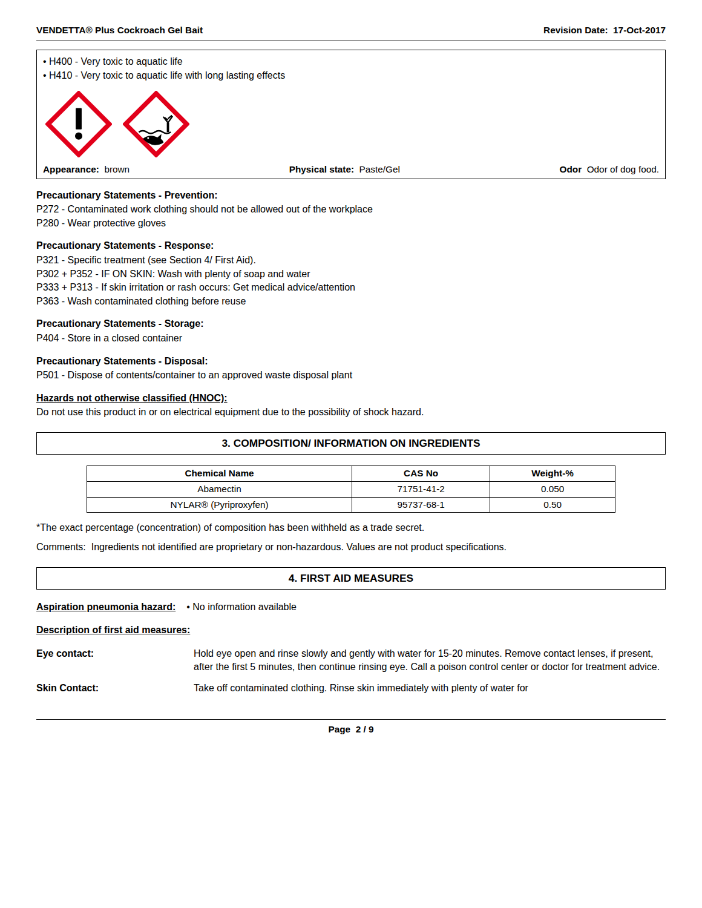VENDETTA® Plus Cockroach Gel Bait
Revision Date: 17-Oct-2017
• H400 - Very toxic to aquatic life
• H410 - Very toxic to aquatic life with long lasting effects
Appearance: brown
Physical state: Paste/Gel
Odor Odor of dog food.
Precautionary Statements - Prevention:
P272 - Contaminated work clothing should not be allowed out of the workplace
P280 - Wear protective gloves
Precautionary Statements - Response:
P321 - Specific treatment (see Section 4/ First Aid).
P302 + P352 - IF ON SKIN: Wash with plenty of soap and water
P333 + P313 - If skin irritation or rash occurs: Get medical advice/attention
P363 - Wash contaminated clothing before reuse
Precautionary Statements - Storage:
P404 - Store in a closed container
Precautionary Statements - Disposal:
P501 - Dispose of contents/container to an approved waste disposal plant
Hazards not otherwise classified (HNOC):
Do not use this product in or on electrical equipment due to the possibility of shock hazard.
3. COMPOSITION/ INFORMATION ON INGREDIENTS
| Chemical Name | CAS No | Weight-% |
| --- | --- | --- |
| Abamectin | 71751-41-2 | 0.050 |
| NYLAR® (Pyriproxyfen) | 95737-68-1 | 0.50 |
*The exact percentage (concentration) of composition has been withheld as a trade secret.
Comments: Ingredients not identified are proprietary or non-hazardous. Values are not product specifications.
4. FIRST AID MEASURES
Aspiration pneumonia hazard:
• No information available
Description of first aid measures:
Eye contact:
Hold eye open and rinse slowly and gently with water for 15-20 minutes. Remove contact lenses, if present, after the first 5 minutes, then continue rinsing eye. Call a poison control center or doctor for treatment advice.
Skin Contact:
Take off contaminated clothing. Rinse skin immediately with plenty of water for
Page 2 / 9